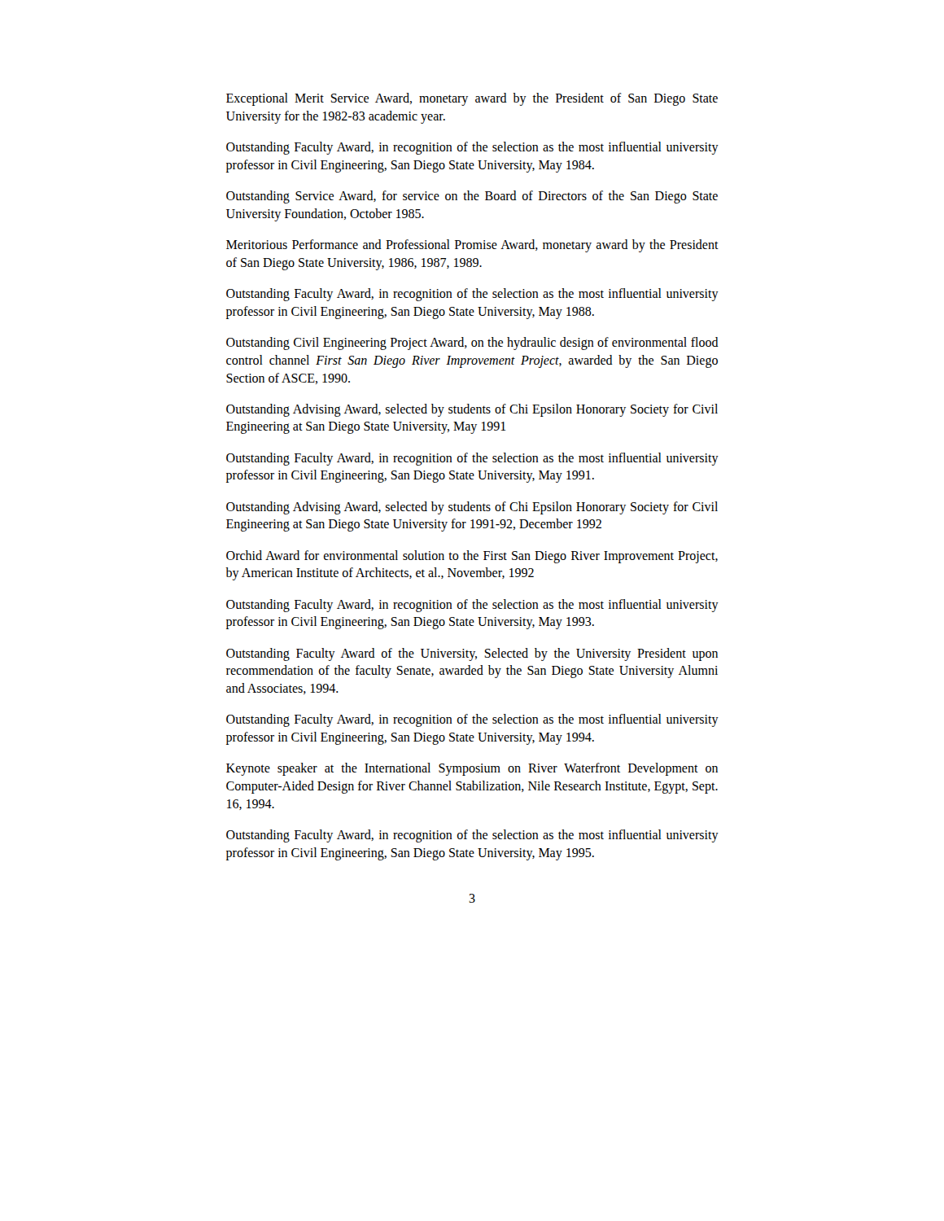Exceptional Merit Service Award, monetary award by the President of San Diego State University for the 1982-83 academic year.
Outstanding Faculty Award, in recognition of the selection as the most influential university professor in Civil Engineering, San Diego State University, May 1984.
Outstanding Service Award, for service on the Board of Directors of the San Diego State University Foundation, October 1985.
Meritorious Performance and Professional Promise Award, monetary award by the President of San Diego State University, 1986, 1987, 1989.
Outstanding Faculty Award, in recognition of the selection as the most influential university professor in Civil Engineering, San Diego State University, May 1988.
Outstanding Civil Engineering Project Award, on the hydraulic design of environmental flood control channel First San Diego River Improvement Project, awarded by the San Diego Section of ASCE, 1990.
Outstanding Advising Award, selected by students of Chi Epsilon Honorary Society for Civil Engineering at San Diego State University, May 1991
Outstanding Faculty Award, in recognition of the selection as the most influential university professor in Civil Engineering, San Diego State University, May 1991.
Outstanding Advising Award, selected by students of Chi Epsilon Honorary Society for Civil Engineering at San Diego State University for 1991-92, December 1992
Orchid Award for environmental solution to the First San Diego River Improvement Project, by American Institute of Architects, et al., November, 1992
Outstanding Faculty Award, in recognition of the selection as the most influential university professor in Civil Engineering, San Diego State University, May 1993.
Outstanding Faculty Award of the University, Selected by the University President upon recommendation of the faculty Senate, awarded by the San Diego State University Alumni and Associates, 1994.
Outstanding Faculty Award, in recognition of the selection as the most influential university professor in Civil Engineering, San Diego State University, May 1994.
Keynote speaker at the International Symposium on River Waterfront Development on Computer-Aided Design for River Channel Stabilization, Nile Research Institute, Egypt, Sept. 16, 1994.
Outstanding Faculty Award, in recognition of the selection as the most influential university professor in Civil Engineering, San Diego State University, May 1995.
3